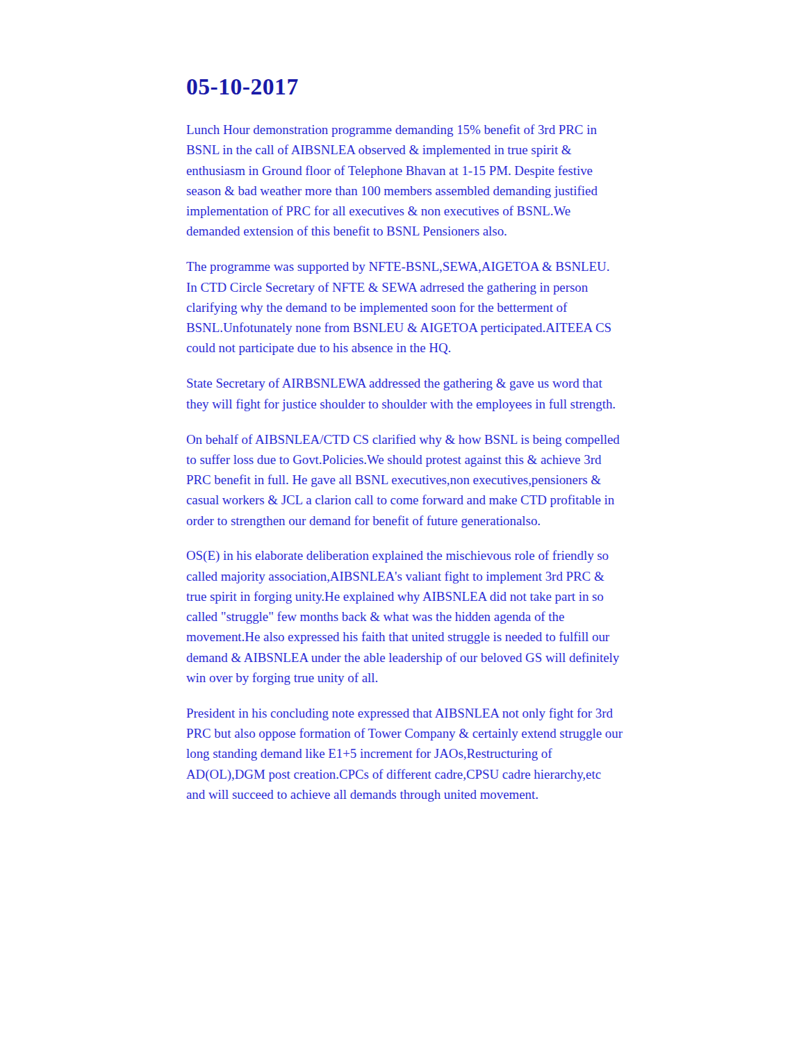05-10-2017
Lunch Hour demonstration programme demanding 15% benefit of 3rd PRC in BSNL in the call of AIBSNLEA observed & implemented in true spirit & enthusiasm in Ground floor of Telephone Bhavan at 1-15 PM. Despite festive season & bad weather more than 100 members assembled demanding justified implementation of PRC for all executives & non executives of BSNL.We demanded extension of this benefit to BSNL Pensioners also.
The programme was supported by NFTE-BSNL,SEWA,AIGETOA & BSNLEU. In CTD Circle Secretary of NFTE & SEWA adrresed the gathering in person clarifying why the demand to be implemented soon for the betterment of BSNL.Unfotunately none from BSNLEU & AIGETOA perticipated.AITEEA CS could not participate due to his absence in the HQ.
State Secretary of AIRBSNLEWA addressed the gathering & gave us word that they will fight for justice shoulder to shoulder with the employees in full strength.
On behalf of AIBSNLEA/CTD CS clarified why & how BSNL is being compelled to suffer loss due to Govt.Policies.We should protest against this & achieve 3rd PRC benefit in full. He gave all BSNL executives,non executives,pensioners & casual workers & JCL a clarion call to come forward and make CTD profitable in order to strengthen our demand for benefit of future generationalso.
OS(E) in his elaborate deliberation explained the mischievous role of friendly so called majority association,AIBSNLEA's valiant fight to implement 3rd PRC & true spirit in forging unity.He explained why AIBSNLEA did not take part in so called "struggle" few months back & what was the hidden agenda of the movement.He also expressed his faith that united struggle is needed to fulfill our demand & AIBSNLEA under the able leadership of our beloved GS will definitely win over by forging true unity of all.
President in his concluding note expressed that AIBSNLEA not only fight for 3rd PRC but also oppose formation of Tower Company & certainly extend struggle our long standing demand like E1+5 increment for JAOs,Restructuring of AD(OL),DGM post creation.CPCs of different cadre,CPSU cadre hierarchy,etc and will succeed to achieve all demands through united movement.